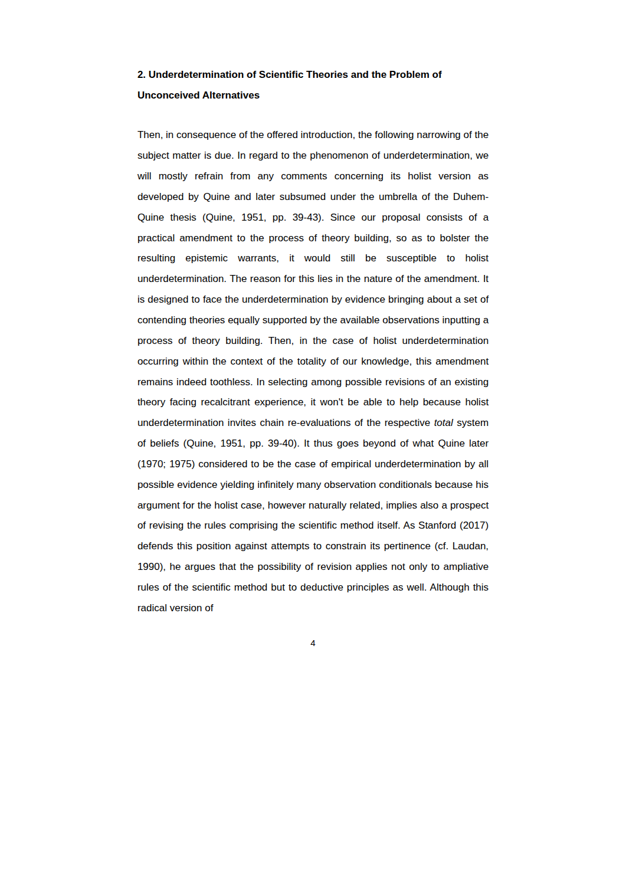2. Underdetermination of Scientific Theories and the Problem of Unconceived Alternatives
Then, in consequence of the offered introduction, the following narrowing of the subject matter is due. In regard to the phenomenon of underdetermination, we will mostly refrain from any comments concerning its holist version as developed by Quine and later subsumed under the umbrella of the Duhem-Quine thesis (Quine, 1951, pp. 39-43). Since our proposal consists of a practical amendment to the process of theory building, so as to bolster the resulting epistemic warrants, it would still be susceptible to holist underdetermination. The reason for this lies in the nature of the amendment. It is designed to face the underdetermination by evidence bringing about a set of contending theories equally supported by the available observations inputting a process of theory building. Then, in the case of holist underdetermination occurring within the context of the totality of our knowledge, this amendment remains indeed toothless. In selecting among possible revisions of an existing theory facing recalcitrant experience, it won't be able to help because holist underdetermination invites chain re-evaluations of the respective total system of beliefs (Quine, 1951, pp. 39-40). It thus goes beyond of what Quine later (1970; 1975) considered to be the case of empirical underdetermination by all possible evidence yielding infinitely many observation conditionals because his argument for the holist case, however naturally related, implies also a prospect of revising the rules comprising the scientific method itself. As Stanford (2017) defends this position against attempts to constrain its pertinence (cf. Laudan, 1990), he argues that the possibility of revision applies not only to ampliative rules of the scientific method but to deductive principles as well. Although this radical version of
4